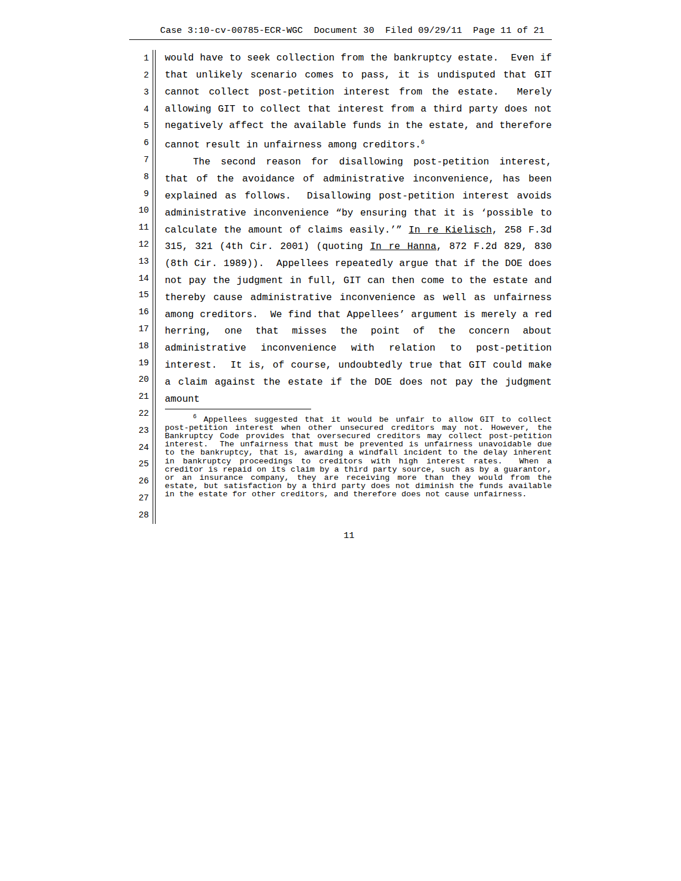Case 3:10-cv-00785-ECR-WGC Document 30 Filed 09/29/11 Page 11 of 21
1
2
3
4
5
6
7
8
9
10
11
12
13
14
15
16
17
18
19
20
21
22
23
24
25
26
27
28
would have to seek collection from the bankruptcy estate. Even if that unlikely scenario comes to pass, it is undisputed that GIT cannot collect post-petition interest from the estate. Merely allowing GIT to collect that interest from a third party does not negatively affect the available funds in the estate, and therefore cannot result in unfairness among creditors.6
The second reason for disallowing post-petition interest, that of the avoidance of administrative inconvenience, has been explained as follows. Disallowing post-petition interest avoids administrative inconvenience “by ensuring that it is ‘possible to calculate the amount of claims easily.’” In re Kielisch, 258 F.3d 315, 321 (4th Cir. 2001) (quoting In re Hanna, 872 F.2d 829, 830 (8th Cir. 1989)). Appellees repeatedly argue that if the DOE does not pay the judgment in full, GIT can then come to the estate and thereby cause administrative inconvenience as well as unfairness among creditors. We find that Appellees’ argument is merely a red herring, one that misses the point of the concern about administrative inconvenience with relation to post-petition interest. It is, of course, undoubtedly true that GIT could make a claim against the estate if the DOE does not pay the judgment amount
6 Appellees suggested that it would be unfair to allow GIT to collect post-petition interest when other unsecured creditors may not. However, the Bankruptcy Code provides that oversecured creditors may collect post-petition interest. The unfairness that must be prevented is unfairness unavoidable due to the bankruptcy, that is, awarding a windfall incident to the delay inherent in bankruptcy proceedings to creditors with high interest rates. When a creditor is repaid on its claim by a third party source, such as by a guarantor, or an insurance company, they are receiving more than they would from the estate, but satisfaction by a third party does not diminish the funds available in the estate for other creditors, and therefore does not cause unfairness.
11